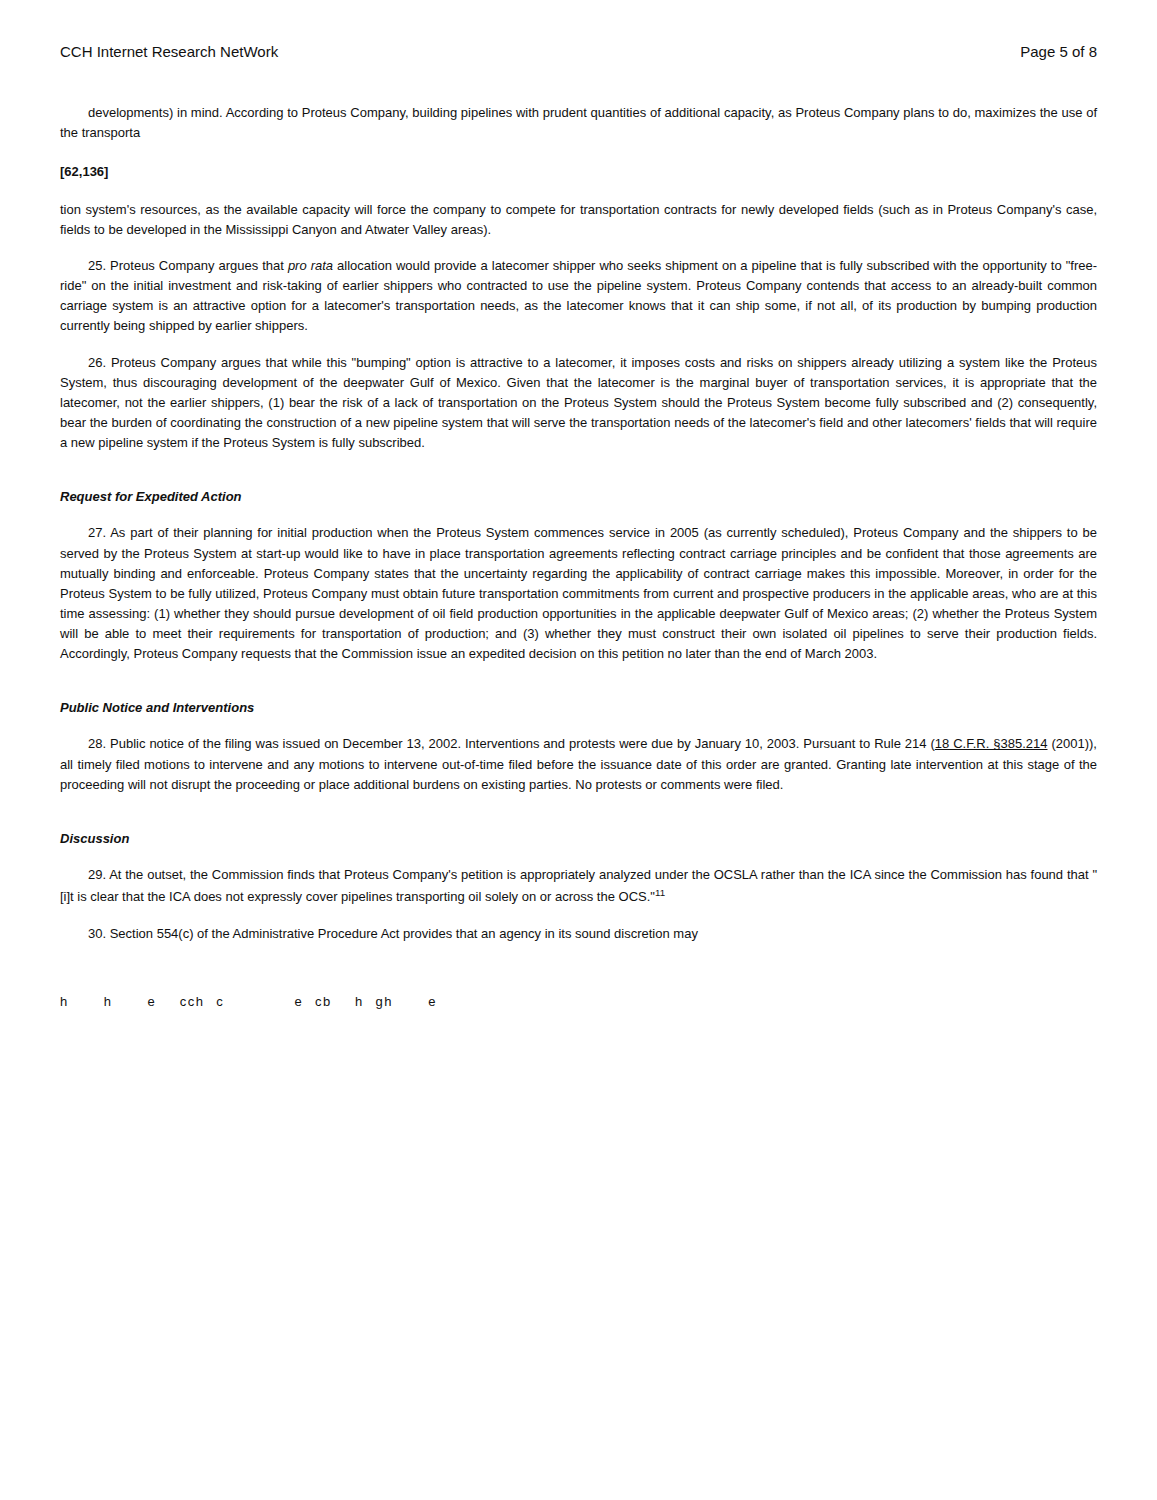CCH Internet Research NetWork Page 5 of 8
developments) in mind. According to Proteus Company, building pipelines with prudent quantities of additional capacity, as Proteus Company plans to do, maximizes the use of the transporta
[62,136]
tion system's resources, as the available capacity will force the company to compete for transportation contracts for newly developed fields (such as in Proteus Company's case, fields to be developed in the Mississippi Canyon and Atwater Valley areas).
25. Proteus Company argues that pro rata allocation would provide a latecomer shipper who seeks shipment on a pipeline that is fully subscribed with the opportunity to "free-ride" on the initial investment and risk-taking of earlier shippers who contracted to use the pipeline system. Proteus Company contends that access to an already-built common carriage system is an attractive option for a latecomer's transportation needs, as the latecomer knows that it can ship some, if not all, of its production by bumping production currently being shipped by earlier shippers.
26. Proteus Company argues that while this "bumping" option is attractive to a latecomer, it imposes costs and risks on shippers already utilizing a system like the Proteus System, thus discouraging development of the deepwater Gulf of Mexico. Given that the latecomer is the marginal buyer of transportation services, it is appropriate that the latecomer, not the earlier shippers, (1) bear the risk of a lack of transportation on the Proteus System should the Proteus System become fully subscribed and (2) consequently, bear the burden of coordinating the construction of a new pipeline system that will serve the transportation needs of the latecomer's field and other latecomers' fields that will require a new pipeline system if the Proteus System is fully subscribed.
Request for Expedited Action
27. As part of their planning for initial production when the Proteus System commences service in 2005 (as currently scheduled), Proteus Company and the shippers to be served by the Proteus System at start-up would like to have in place transportation agreements reflecting contract carriage principles and be confident that those agreements are mutually binding and enforceable. Proteus Company states that the uncertainty regarding the applicability of contract carriage makes this impossible. Moreover, in order for the Proteus System to be fully utilized, Proteus Company must obtain future transportation commitments from current and prospective producers in the applicable areas, who are at this time assessing: (1) whether they should pursue development of oil field production opportunities in the applicable deepwater Gulf of Mexico areas; (2) whether the Proteus System will be able to meet their requirements for transportation of production; and (3) whether they must construct their own isolated oil pipelines to serve their production fields. Accordingly, Proteus Company requests that the Commission issue an expedited decision on this petition no later than the end of March 2003.
Public Notice and Interventions
28. Public notice of the filing was issued on December 13, 2002. Interventions and protests were due by January 10, 2003. Pursuant to Rule 214 (18 C.F.R. §385.214 (2001)), all timely filed motions to intervene and any motions to intervene out-of-time filed before the issuance date of this order are granted. Granting late intervention at this stage of the proceeding will not disrupt the proceeding or place additional burdens on existing parties. No protests or comments were filed.
Discussion
29. At the outset, the Commission finds that Proteus Company's petition is appropriately analyzed under the OCSLA rather than the ICA since the Commission has found that "[i]t is clear that the ICA does not expressly cover pipelines transporting oil solely on or across the OCS."11
30. Section 554(c) of the Administrative Procedure Act provides that an agency in its sound discretion may
h h e cch c e cb h gh e